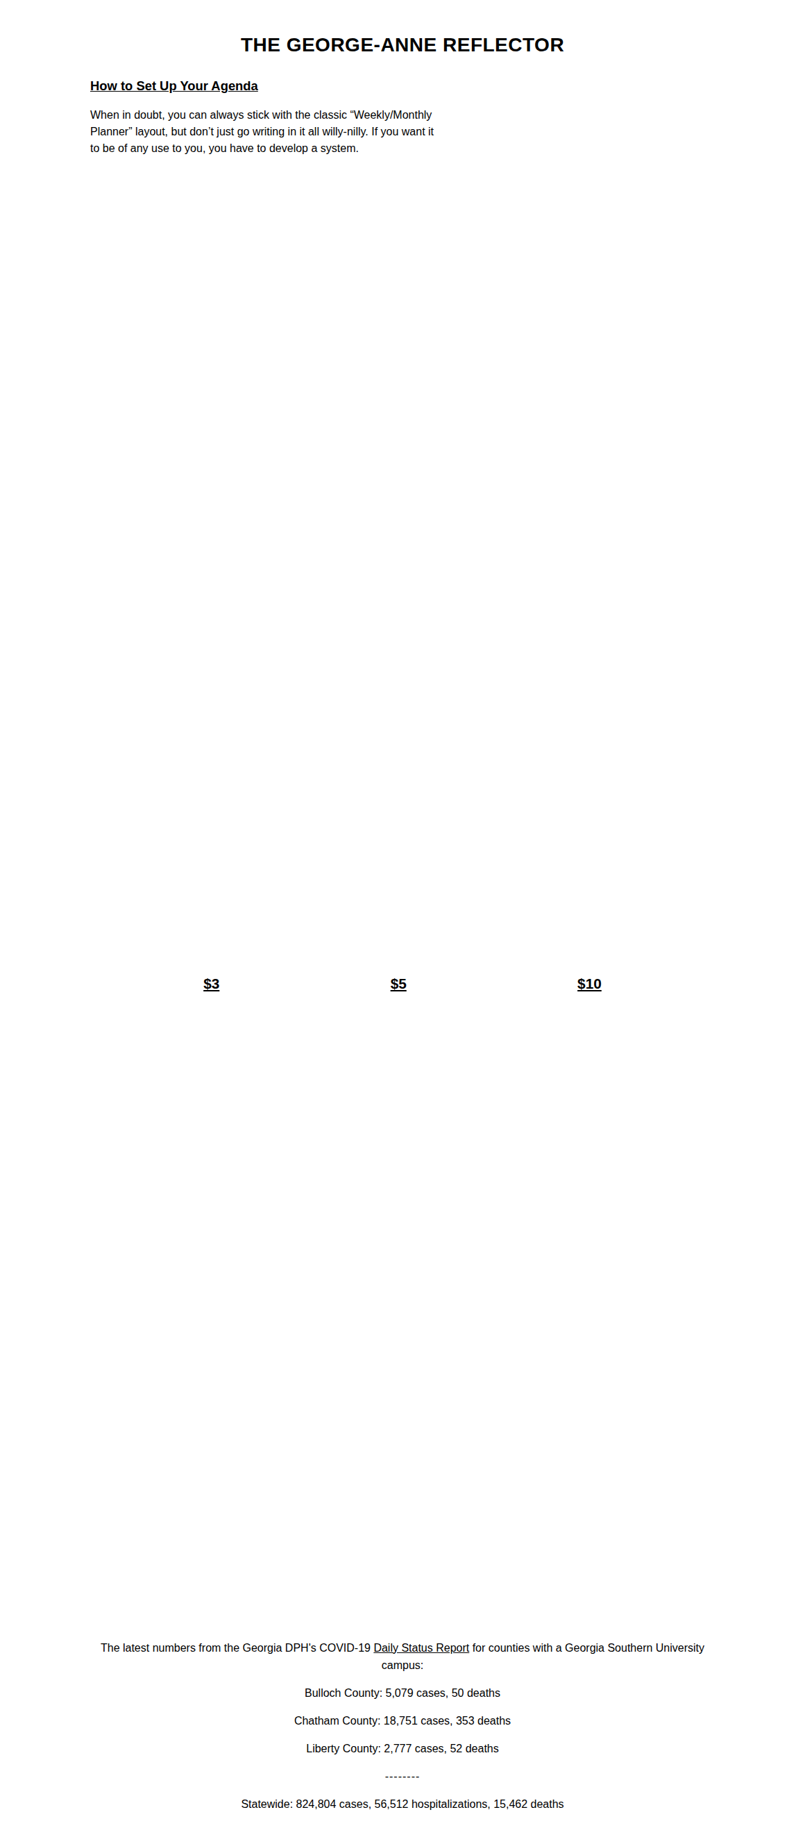THE GEORGE-ANNE REFLECTOR
How to Set Up Your Agenda
When in doubt, you can always stick with the classic “Weekly/Monthly Planner” layout, but don’t just go writing in it all willy-nilly. If you want it to be of any use to you, you have to develop a system.
$3 $5 $10
The latest numbers from the Georgia DPH's COVID-19 Daily Status Report for counties with a Georgia Southern University campus:
Bulloch County: 5,079 cases, 50 deaths
Chatham County: 18,751 cases, 353 deaths
Liberty County: 2,777 cases, 52 deaths
--------
Statewide: 824,804 cases, 56,512 hospitalizations, 15,462 deaths